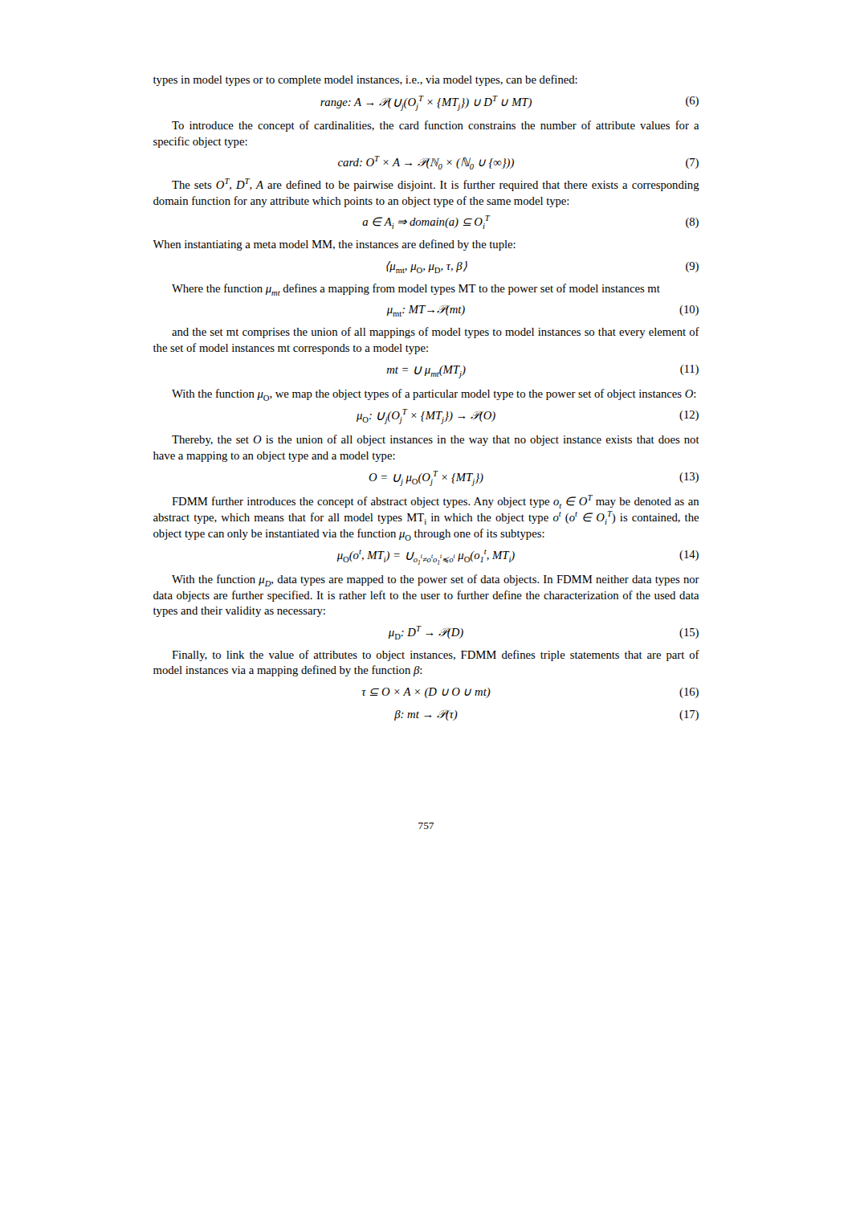types in model types or to complete model instances, i.e., via model types, can be defined:
range: A → 𝒫(∪j(OjT × {MTj}) ∪ DT ∪ MT) (6)
To introduce the concept of cardinalities, the card function constrains the number of attribute values for a specific object type:
card: OT × A → 𝒫(ℕ0 × (ℕ0 ∪ {∞})) (7)
The sets OT, DT, A are defined to be pairwise disjoint. It is further required that there exists a corresponding domain function for any attribute which points to an object type of the same model type:
a ∈ Ai ⇒ domain(a) ⊆ OiT (8)
When instantiating a meta model MM, the instances are defined by the tuple:
⟨μmt, μO, μD, τ, β⟩ (9)
Where the function μmt defines a mapping from model types MT to the power set of model instances mt
μmt: MT→𝒫(mt) (10)
and the set mt comprises the union of all mappings of model types to model instances so that every element of the set of model instances mt corresponds to a model type:
mt = ∪ μmt(MTj) (11)
With the function μO, we map the object types of a particular model type to the power set of object instances O:
μO: ∪j(OjT × {MTj}) → 𝒫(O) (12)
Thereby, the set O is the union of all object instances in the way that no object instance exists that does not have a mapping to an object type and a model type:
O = ∪j μO(OjT × {MTj}) (13)
FDMM further introduces the concept of abstract object types. Any object type ot ∈ OT may be denoted as an abstract type, which means that for all model types MTi in which the object type ot (ot ∈ OiT) is contained, the object type can only be instantiated via the function μO through one of its subtypes:
μO(ot, MTi) = ∪o1t≠oto1t≼ot μO(o1t, MTi) (14)
With the function μD, data types are mapped to the power set of data objects. In FDMM neither data types nor data objects are further specified. It is rather left to the user to further define the characterization of the used data types and their validity as necessary:
μD: DT → 𝒫(D) (15)
Finally, to link the value of attributes to object instances, FDMM defines triple statements that are part of model instances via a mapping defined by the function β:
τ ⊆ O × A × (D ∪ O ∪ mt) (16)
β: mt → 𝒫(τ) (17)
757